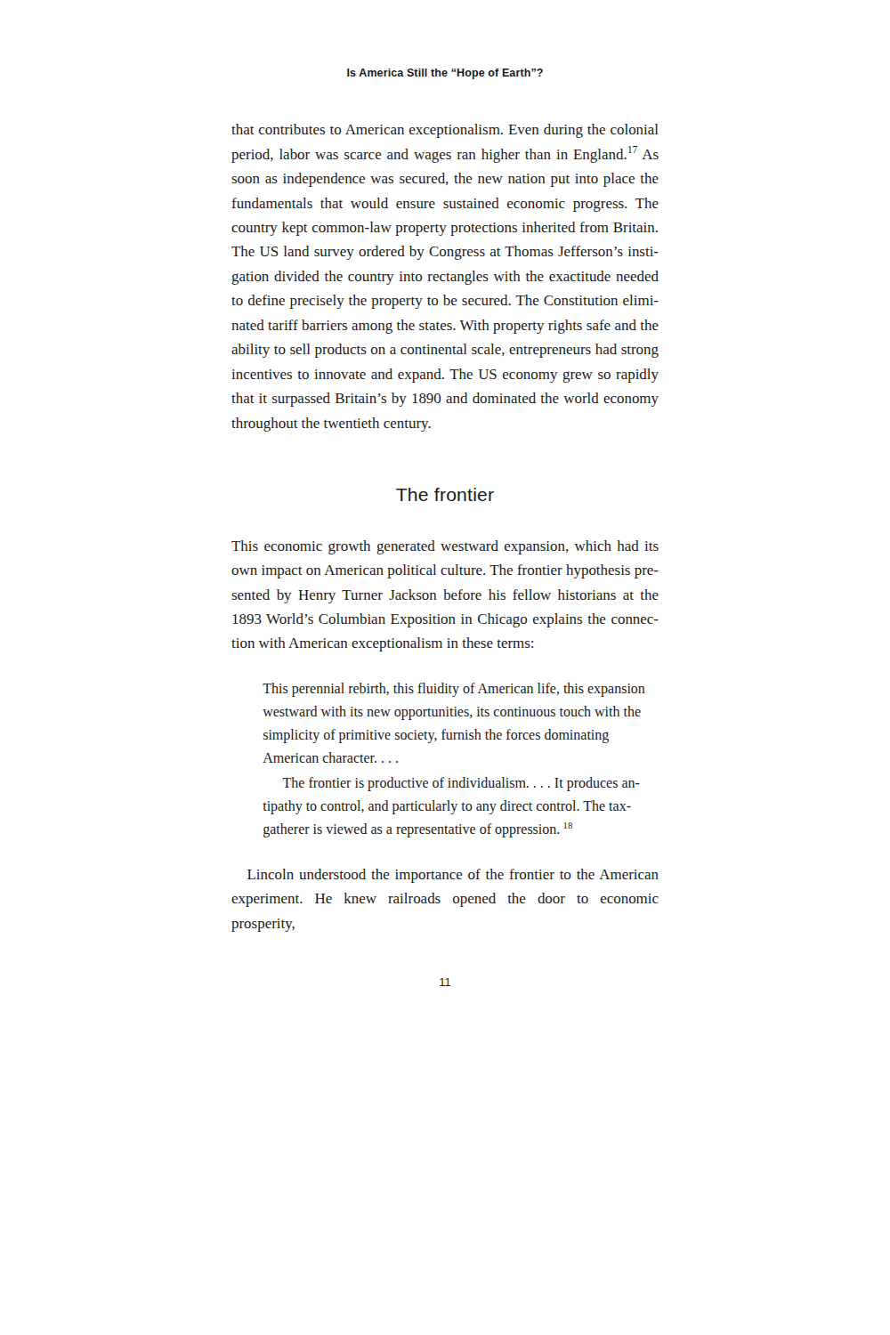Is America Still the “Hope of Earth”?
that contributes to American exceptionalism. Even during the colonial period, labor was scarce and wages ran higher than in England.17 As soon as independence was secured, the new nation put into place the fundamentals that would ensure sustained economic progress. The country kept common-law property protections inherited from Britain. The US land survey ordered by Congress at Thomas Jefferson’s instigation divided the country into rectangles with the exactitude needed to define precisely the property to be secured. The Constitution eliminated tariff barriers among the states. With property rights safe and the ability to sell products on a continental scale, entrepreneurs had strong incentives to innovate and expand. The US economy grew so rapidly that it surpassed Britain’s by 1890 and dominated the world economy throughout the twentieth century.
The frontier
This economic growth generated westward expansion, which had its own impact on American political culture. The frontier hypothesis presented by Henry Turner Jackson before his fellow historians at the 1893 World’s Columbian Exposition in Chicago explains the connection with American exceptionalism in these terms:
This perennial rebirth, this fluidity of American life, this expansion westward with its new opportunities, its continuous touch with the simplicity of primitive society, furnish the forces dominating American character. . . .
The frontier is productive of individualism. . . . It produces antipathy to control, and particularly to any direct control. The tax-gatherer is viewed as a representative of oppression. 18
Lincoln understood the importance of the frontier to the American experiment. He knew railroads opened the door to economic prosperity,
11